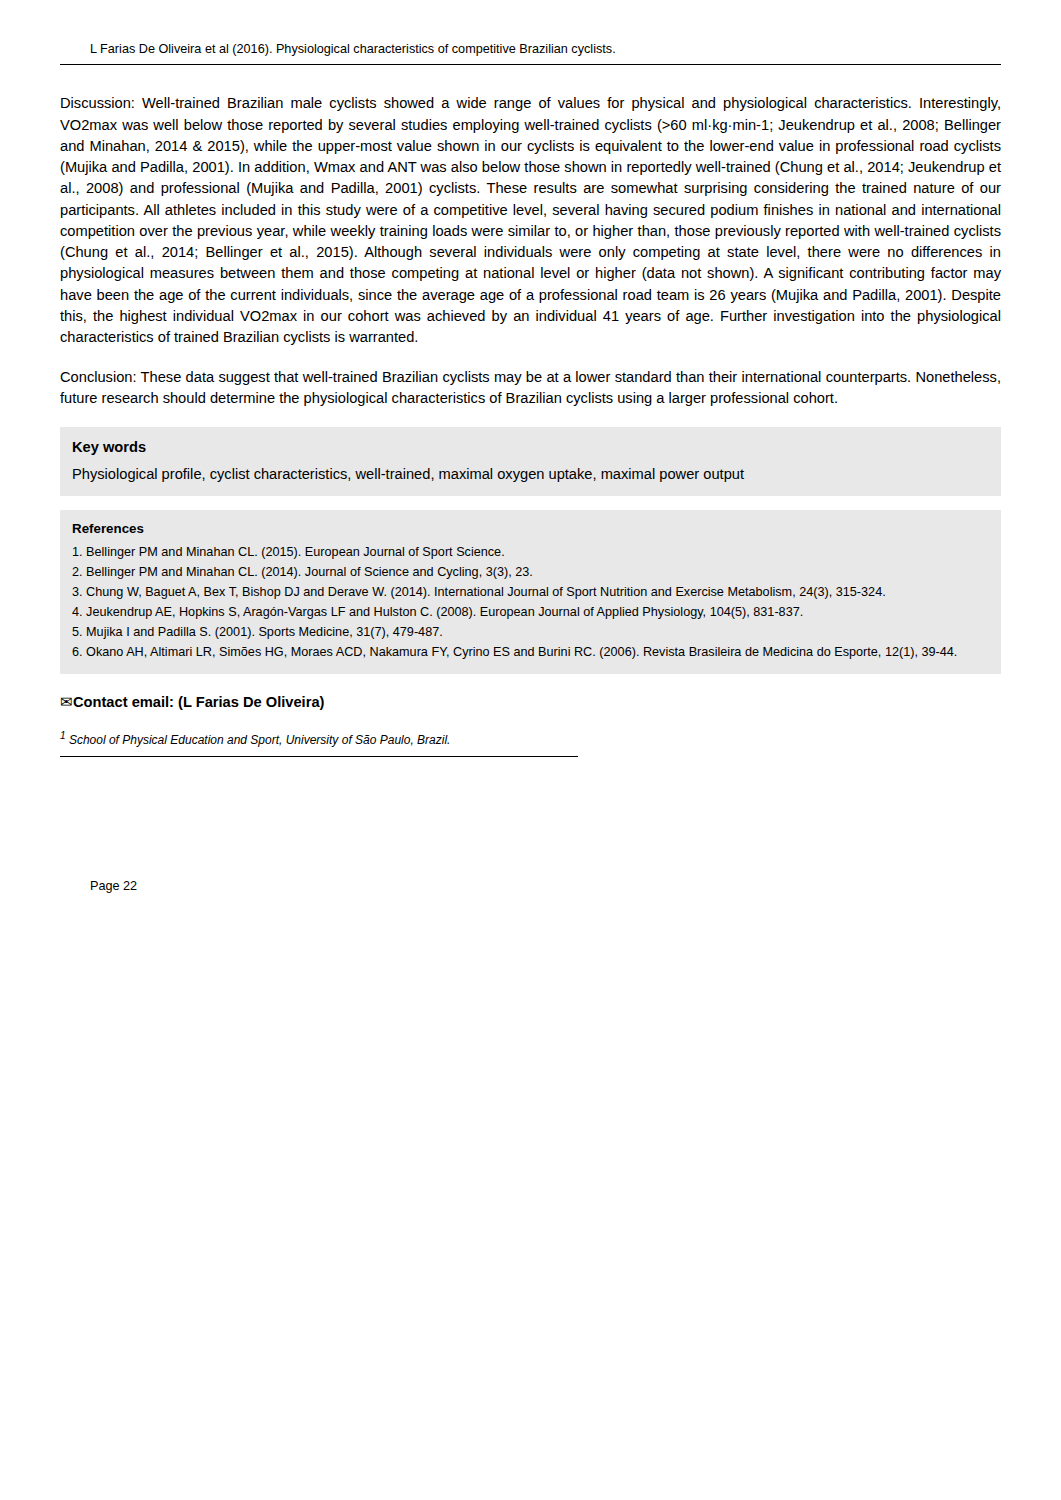L Farias De Oliveira et al (2016). Physiological characteristics of competitive Brazilian cyclists.
Discussion: Well-trained Brazilian male cyclists showed a wide range of values for physical and physiological characteristics. Interestingly, VO2max was well below those reported by several studies employing well-trained cyclists (>60 ml·kg·min-1; Jeukendrup et al., 2008; Bellinger and Minahan, 2014 & 2015), while the upper-most value shown in our cyclists is equivalent to the lower-end value in professional road cyclists (Mujika and Padilla, 2001). In addition, Wmax and ANT was also below those shown in reportedly well-trained (Chung et al., 2014; Jeukendrup et al., 2008) and professional (Mujika and Padilla, 2001) cyclists. These results are somewhat surprising considering the trained nature of our participants. All athletes included in this study were of a competitive level, several having secured podium finishes in national and international competition over the previous year, while weekly training loads were similar to, or higher than, those previously reported with well-trained cyclists (Chung et al., 2014; Bellinger et al., 2015). Although several individuals were only competing at state level, there were no differences in physiological measures between them and those competing at national level or higher (data not shown). A significant contributing factor may have been the age of the current individuals, since the average age of a professional road team is 26 years (Mujika and Padilla, 2001). Despite this, the highest individual VO2max in our cohort was achieved by an individual 41 years of age. Further investigation into the physiological characteristics of trained Brazilian cyclists is warranted.
Conclusion: These data suggest that well-trained Brazilian cyclists may be at a lower standard than their international counterparts. Nonetheless, future research should determine the physiological characteristics of Brazilian cyclists using a larger professional cohort.
Key words
Physiological profile, cyclist characteristics, well-trained, maximal oxygen uptake, maximal power output
References
1. Bellinger PM and Minahan CL. (2015). European Journal of Sport Science.
2. Bellinger PM and Minahan CL. (2014). Journal of Science and Cycling, 3(3), 23.
3. Chung W, Baguet A, Bex T, Bishop DJ and Derave W. (2014). International Journal of Sport Nutrition and Exercise Metabolism, 24(3), 315-324.
4. Jeukendrup AE, Hopkins S, Aragón-Vargas LF and Hulston C. (2008). European Journal of Applied Physiology, 104(5), 831-837.
5. Mujika I and Padilla S. (2001). Sports Medicine, 31(7), 479-487.
6. Okano AH, Altimari LR, Simões HG, Moraes ACD, Nakamura FY, Cyrino ES and Burini RC. (2006). Revista Brasileira de Medicina do Esporte, 12(1), 39-44.
✉Contact email: (L Farias De Oliveira)
1 School of Physical Education and Sport, University of São Paulo, Brazil.
Page 22